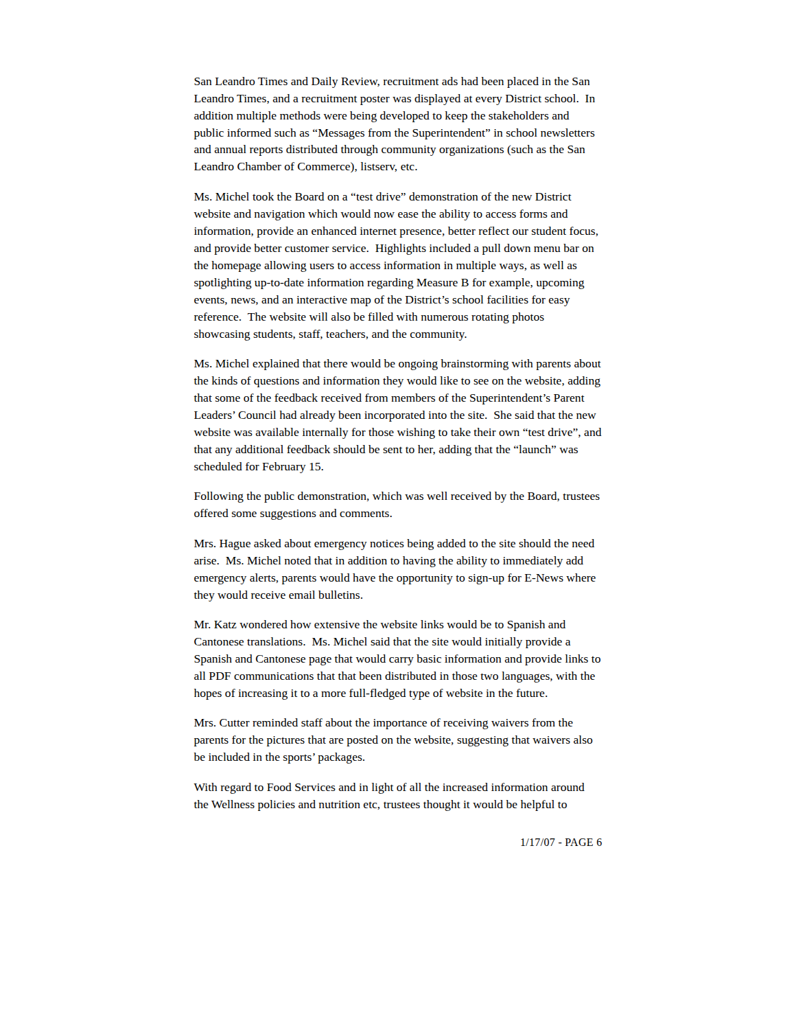San Leandro Times and Daily Review, recruitment ads had been placed in the San Leandro Times, and a recruitment poster was displayed at every District school. In addition multiple methods were being developed to keep the stakeholders and public informed such as “Messages from the Superintendent” in school newsletters and annual reports distributed through community organizations (such as the San Leandro Chamber of Commerce), listserv, etc.
Ms. Michel took the Board on a “test drive” demonstration of the new District website and navigation which would now ease the ability to access forms and information, provide an enhanced internet presence, better reflect our student focus, and provide better customer service. Highlights included a pull down menu bar on the homepage allowing users to access information in multiple ways, as well as spotlighting up-to-date information regarding Measure B for example, upcoming events, news, and an interactive map of the District’s school facilities for easy reference. The website will also be filled with numerous rotating photos showcasing students, staff, teachers, and the community.
Ms. Michel explained that there would be ongoing brainstorming with parents about the kinds of questions and information they would like to see on the website, adding that some of the feedback received from members of the Superintendent’s Parent Leaders’ Council had already been incorporated into the site. She said that the new website was available internally for those wishing to take their own “test drive”, and that any additional feedback should be sent to her, adding that the “launch” was scheduled for February 15.
Following the public demonstration, which was well received by the Board, trustees offered some suggestions and comments.
Mrs. Hague asked about emergency notices being added to the site should the need arise. Ms. Michel noted that in addition to having the ability to immediately add emergency alerts, parents would have the opportunity to sign-up for E-News where they would receive email bulletins.
Mr. Katz wondered how extensive the website links would be to Spanish and Cantonese translations. Ms. Michel said that the site would initially provide a Spanish and Cantonese page that would carry basic information and provide links to all PDF communications that that been distributed in those two languages, with the hopes of increasing it to a more full-fledged type of website in the future.
Mrs. Cutter reminded staff about the importance of receiving waivers from the parents for the pictures that are posted on the website, suggesting that waivers also be included in the sports’ packages.
With regard to Food Services and in light of all the increased information around the Wellness policies and nutrition etc, trustees thought it would be helpful to
1/17/07 - PAGE 6